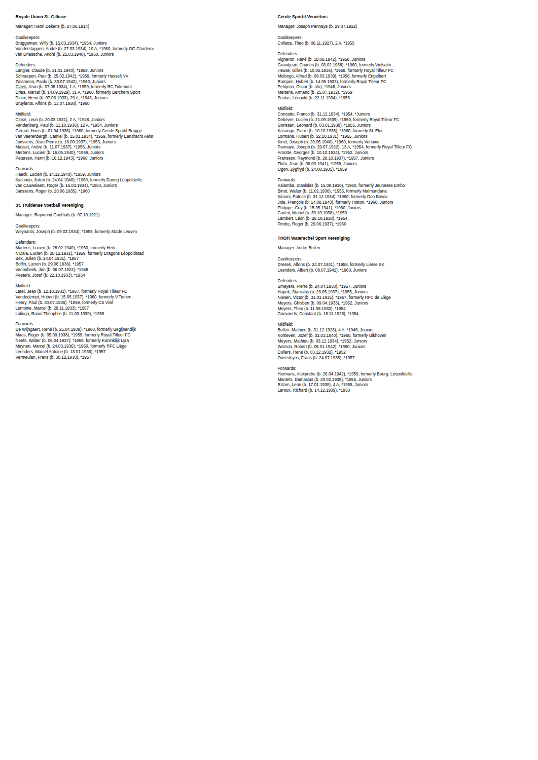Royale Union St. Gilloise
Manager: Henri Dekens (b. 27.06.1914)
Goalkeepers: Bruggeman, Willy (b. 15.03.1934), *1954, Juniors
Vanderstappen, André (b. 27.03.1934), 10 A, *1960, formerly OG Charleroi
van Driessche, André (b. 21.03.1940), *1960, Juniors
Defenders: Langlet, Claude (b. 31.01.1940), *1959, Juniors
Schraepen, Paul (b. 25.02.1942), *1959, formerly Hasselt VV
Zalamena, Paolo (b. 30.07.1942), *1960, Juniors
Claes, Jean (b. 07.08.1934), 1 A, *1959, formerly RC Tirlemont
Dries, Marcel (b. 14.09.1929), 31 A, *1960, formerly Berchem Sport
Diricx, Henri (b. 07.03.1933), 29 A, *1943, Juniors
Bruylants, Alfons (b. 13.07.1938), *1960
Midfield: Close, Leon (b. 20.08.1931), 2 A, *1948, Juniors
Vandenberg, Paul (b. 11.10.1936), 12 A, *1954, Juniors
Gerard, Hans (b. 01.04.1936), *1960, formerly Cercle Sportif Brugge
van Vaerenbergh, Camiel (b. 15.01.1934), *1959, formerly Eendracht Aalst
Janssens, Jean-Pierre (b. 16.09.1937), *1953, Juniors
Masset, André (b. 11.07.1937), *1956, Juniors
Mertens, Lucien (b. 16.06.1940), *1959, Juniors
Petersen, Henri (b. 16.12.1943), *1960, Juniors
Forwards: Haeck, Lucien (b. 14.12.1940), *1959, Juniors
Kialunda, Julien (b. 24.04.1940), *1960, formerly Daring Léopoldville
van Cauwelaert, Roger (b. 15.03.1934), *1954, Juniors
Janssens, Roger (b. 20.06.1935), *1960
St. Truidense Voetball Vereniging
Manager: Raymond Goethals (b. 07.10.1921)
Goalkeepers: Weynants, Joseph (b. 09.03.1934), *1958, formerly Stade Leuven
Defenders: Martens, Lucien (b. 28.02.1940), *1960, formerly Herk
N'Dala, Lucien (b. 28.12.1931), *1959, formerly Dragons Léopoldstad
Bex, Julien (b. 24.04.1931), *1957
Boffin, Lucien (b. 29.08.1936), *1957
Vanoirbeek, Jan (b. 06.07.1922), *1948
Peeters, Jozef (b. 22.10.1933), *1954
Midfield: Latet, Jean (b. 12.10.1933), *1957, formerly Royal Tilleur FC
Vandedempt, Hubert (b. 15.05.1937), *1960, formerly V.Tienen
Henry, Paul (b. 30.07.1936), *1959, formerly CS Visé
Lemoine, Marcel (b. 28.11.1933), *1957
Lolinga, Raoul Théophile (b. 11.03.1939), *1958
Forwards: De Wijngaert, René (b. 25.04.1939), *1960, formerly Begijnendijk
Maes, Roger (b. 05.09.1938), *1959, formerly Royal Tilleur FC
Neefs, Walter (b. 06.04.1937), *1959, formerly Koninklijk Lyra
Meynen, Marcel (b. 24.03.1936), *1960, formerly RFC Liège
Leenders, Marcel Antoine (b. 13.01.1936), *1957
Vermeulen, Frans (b. 30.12.1930), *1957
Cercle Sportif Verviétois
Manager: Joseph Pannaye (b. 29.07.1922)
Goalkeepers: Collette, Theo (b. 06.11.1927), 2 A, *1955
Defenders: Vigneron, René (b. 18.08.1942), *1958, Juniors
Grandjean, Charles (b. 03.02.1938), *1960, formerly Vielsalm
Heuse, Gilles (b. 10.06.1936), *1958, formerly Royal Tilleur FC
Mulongo, Alfred (b. 09.03.1939), *1958, formerly Engelbert
Rampen, Hubert (b. 14.06.1932), formerly Royal Tilleur FC
Petitjean, Oscar (b. n/a), *1948, Juniors
Mertens, Armand (b. 25.07.1932), *1959
Scolas, Léopold (b. 22.11.1934), *1956
Midfield: Concatto, Franco (b. 31.12.1934), *1954, *Juniors
Debèvre, Lucien (b. 21.09.1939), *1960, formerly Royal Tilleur FC
Gorissen, Leonard (b. 03.01.1938), *1955, Juniors
Kasongo, Pierre (b. 10.10.1938), *1960, formerly St. Eloi
Lormans, Hubert (b. 22.10.1931), *1955, Juniors
Kinet, Joseph (b. 20.05.1940), *1960, formerly Verlaine
Pannaye, Joseph (b. 29.07.1922), 13 A, *1954, formerly Royal Tilleur FC
Arnotte, Georges (b. 10.10.1934), *1952, Juniors
Franssen, Raymond (b. 28.10.1937), *1957, Juniors
Fluhr, Jean (b. 06.03.1941), *1959, Juniors
Ogon, Zygfryd (b. 24.08.1935), *1959
Forwards: Kalamba, Stanislas (b. 15.08.1930), *1960, formerly Jeunesse Embo
Binot, Walter (b. 11.02.1936), *1955, formerly Malmundaria
Kimoni, Patrice (b. 31.12.1934), *1960, formerly Don Bosco
Joie, François (b. 14.08.1940), formerly Hotton, *1960, Juniors
Philippe, Guy (b. 15.05.1941), *1960, Juniors
Corteil, Michel (b. 30.10.1938), *1959
Lambert, Léon (b. 28.10.1928), *1954
Pirotte, Roger (b. 29.06.1937), *1960
THOR Waterschei Sport Vereniging
Manager: André Bollen
Goalkeepers: Dresen, Alfons (b. 24.07.1931), *1958, formerly Lierse SK
Loenders, Albert (b. 08.07.1942), *1960, Juniors
Defenders: Smeyers, Pierre (b. 24.04.1938), *1957, Juniors
Hapek, Stanislas (b. 23.05.1937), *1955, Juniors
Niesen, Victor (b. 31.03.1935), *1957, formerly RFC de Liège
Meyers, Ghisbert (b. 09.04.1933), *1952, Juniors
Meyers, Theo (b. 11.08.1930), *1954
Goevaerts, Constant (b. 18.11.1928), *1954
Midfield: Bollen, Mathieu (b. 31.12.1928), 4 A, *1946, Juniors
Kortleven, Jozef (b. 02.03.1940), *1960, formerly Uikhoven
Meyers, Mathieu (b. 03.12.1934), *1952, Juniors
Warson, Robert (b. 06.01.1942), *1960, Juniors
Dullers, René (b. 03.12.1932), *1952
Oversteyns, Frans (b. 24.07.1935), *1957
Forwards: Hermans, Alexandre (b. 26.04.1942), *1959, formerly Bourg. Léopoldville
Mantels, Damasius (b. 20.02.1939), *1955, Juniors
Ritzen, Leon (b. 17.01.1939), 4 A, *1955, Juniors
Leroux, Richard (b. 14.12.1939), *1958